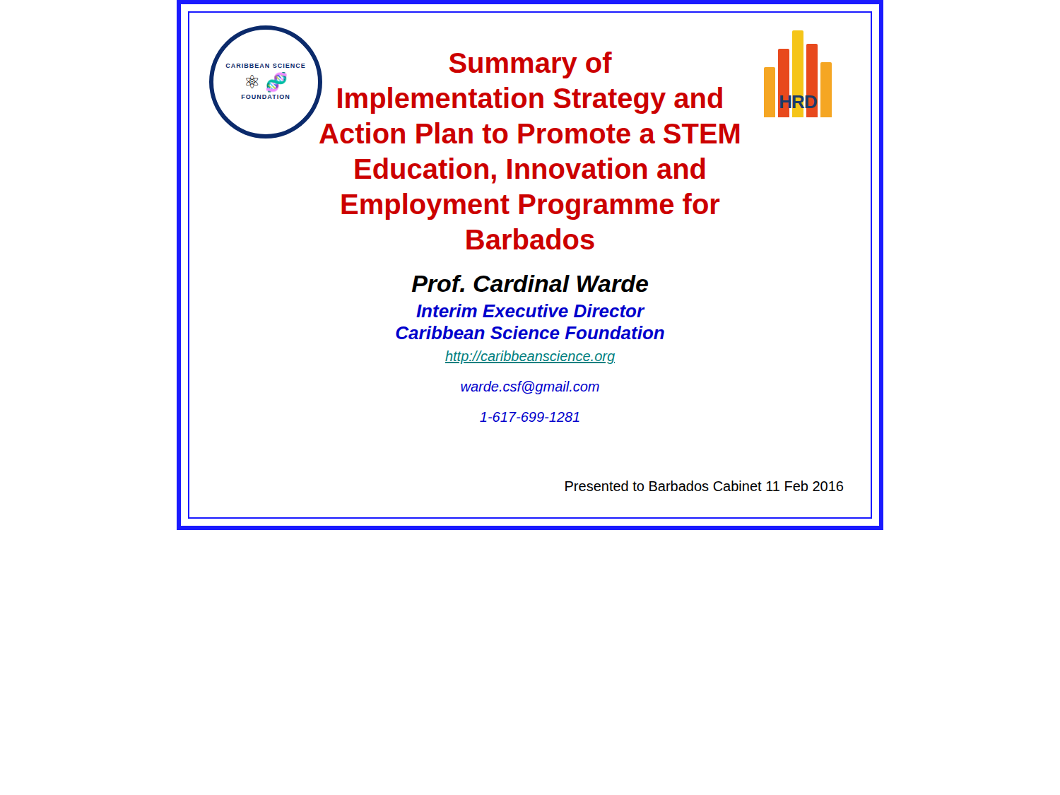CARIBBEAN SCIENCE
⚛ 🧬
FOUNDATION
HRD
Summary of Implementation Strategy and Action Plan to Promote a STEM Education, Innovation and Employment Programme for Barbados
Prof. Cardinal Warde
Interim Executive Director
Caribbean Science Foundation
http://caribbeanscience.org
warde.csf@gmail.com
1-617-699-1281
Presented to Barbados Cabinet 11 Feb 2016